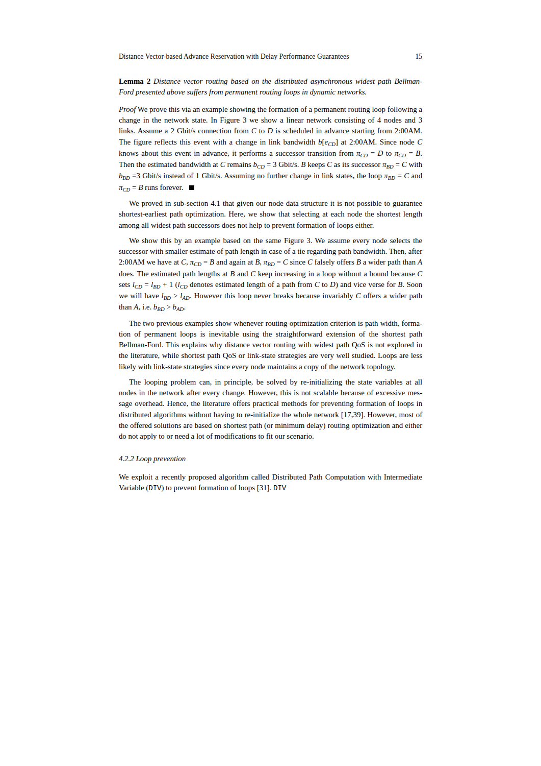Distance Vector-based Advance Reservation with Delay Performance Guarantees 15
Lemma 2 Distance vector routing based on the distributed asynchronous widest path Bellman-Ford presented above suffers from permanent routing loops in dynamic networks.
Proof We prove this via an example showing the formation of a permanent routing loop following a change in the network state. In Figure 3 we show a linear network consisting of 4 nodes and 3 links. Assume a 2 Gbit/s connection from C to D is scheduled in advance starting from 2:00AM. The figure reflects this event with a change in link bandwidth b[eCD] at 2:00AM. Since node C knows about this event in advance, it performs a successor transition from πCD = D to πCD = B. Then the estimated bandwidth at C remains bCD = 3 Gbit/s. B keeps C as its successor πBD = C with bBD =3 Gbit/s instead of 1 Gbit/s. Assuming no further change in link states, the loop πBD = C and πCD = B runs forever.
We proved in sub-section 4.1 that given our node data structure it is not possible to guarantee shortest-earliest path optimization. Here, we show that selecting at each node the shortest length among all widest path successors does not help to prevent formation of loops either.
We show this by an example based on the same Figure 3. We assume every node selects the successor with smaller estimate of path length in case of a tie regarding path bandwidth. Then, after 2:00AM we have at C, πCD = B and again at B, πBD = C since C falsely offers B a wider path than A does. The estimated path lengths at B and C keep increasing in a loop without a bound because C sets lCD = lBD + 1 (lCD denotes estimated length of a path from C to D) and vice verse for B. Soon we will have lBD > lAD. However this loop never breaks because invariably C offers a wider path than A, i.e. bBD > bAD.
The two previous examples show whenever routing optimization criterion is path width, formation of permanent loops is inevitable using the straightforward extension of the shortest path Bellman-Ford. This explains why distance vector routing with widest path QoS is not explored in the literature, while shortest path QoS or link-state strategies are very well studied. Loops are less likely with link-state strategies since every node maintains a copy of the network topology.
The looping problem can, in principle, be solved by re-initializing the state variables at all nodes in the network after every change. However, this is not scalable because of excessive message overhead. Hence, the literature offers practical methods for preventing formation of loops in distributed algorithms without having to re-initialize the whole network [17,39]. However, most of the offered solutions are based on shortest path (or minimum delay) routing optimization and either do not apply to or need a lot of modifications to fit our scenario.
4.2.2 Loop prevention
We exploit a recently proposed algorithm called Distributed Path Computation with Intermediate Variable (DIV) to prevent formation of loops [31]. DIV